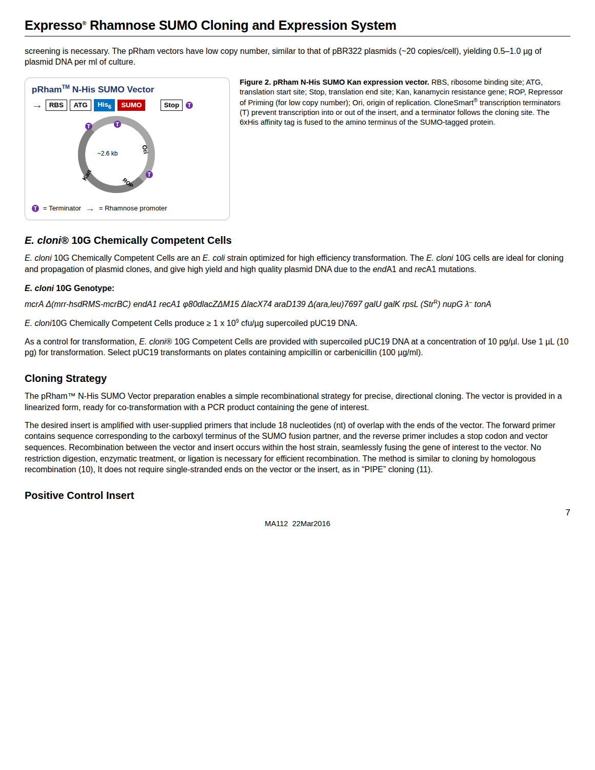Expresso® Rhamnose SUMO Cloning and Expression System
screening is necessary. The pRham vectors have low copy number, similar to that of pBR322 plasmids (~20 copies/cell), yielding 0.5–1.0 µg of plasmid DNA per ml of culture.
pRhamTM N-His SUMO Vector
→ RBS ATG His6 SUMO Stop T
T
T
T
~2.6 kb
Kan
Ori
ROP
T= Terminator →= Rhamnose promoter
Figure 2. pRham N-His SUMO Kan expression vector. RBS, ribosome binding site; ATG, translation start site; Stop, translation end site; Kan, kanamycin resistance gene; ROP, Repressor of Priming (for low copy number); Ori, origin of replication. CloneSmart® transcription terminators (T) prevent transcription into or out of the insert, and a terminator follows the cloning site. The 6xHis affinity tag is fused to the amino terminus of the SUMO-tagged protein.
E. cloni® 10G Chemically Competent Cells
E. cloni 10G Chemically Competent Cells are an E. coli strain optimized for high efficiency transformation. The E. cloni 10G cells are ideal for cloning and propagation of plasmid clones, and give high yield and high quality plasmid DNA due to the end A1 and rec A1 mutations.
E. cloni 10G Genotype:
mcr A Δ(mrr-hsd RMS-mcr BC) end A1 rec A1 φ80dlac ZΔM15 Δlac X74 ara D139 Δ(ara,leu)7697 gal U gal K rps L (StrR) nup G λ– ton A
E. cloni10G Chemically Competent Cells produce ≥ 1 x 109 cfu/µg supercoiled pUC19 DNA.
As a control for transformation, E. cloni® 10G Competent Cells are provided with supercoiled pUC19 DNA at a concentration of 10 pg/µl. Use 1 µL (10 pg) for transformation. Select pUC19 transformants on plates containing ampicillin or carbenicillin (100 µg/ml).
Cloning Strategy
The pRham™ N-His SUMO Vector preparation enables a simple recombinational strategy for precise, directional cloning. The vector is provided in a linearized form, ready for co-transformation with a PCR product containing the gene of interest.
The desired insert is amplified with user-supplied primers that include 18 nucleotides (nt) of overlap with the ends of the vector. The forward primer contains sequence corresponding to the carboxyl terminus of the SUMO fusion partner, and the reverse primer includes a stop codon and vector sequences. Recombination between the vector and insert occurs within the host strain, seamlessly fusing the gene of interest to the vector. No restriction digestion, enzymatic treatment, or ligation is necessary for efficient recombination. The method is similar to cloning by homologous recombination (10), It does not require single-stranded ends on the vector or the insert, as in “PIPE” cloning (11).
Positive Control Insert
7 MA112 22Mar2016